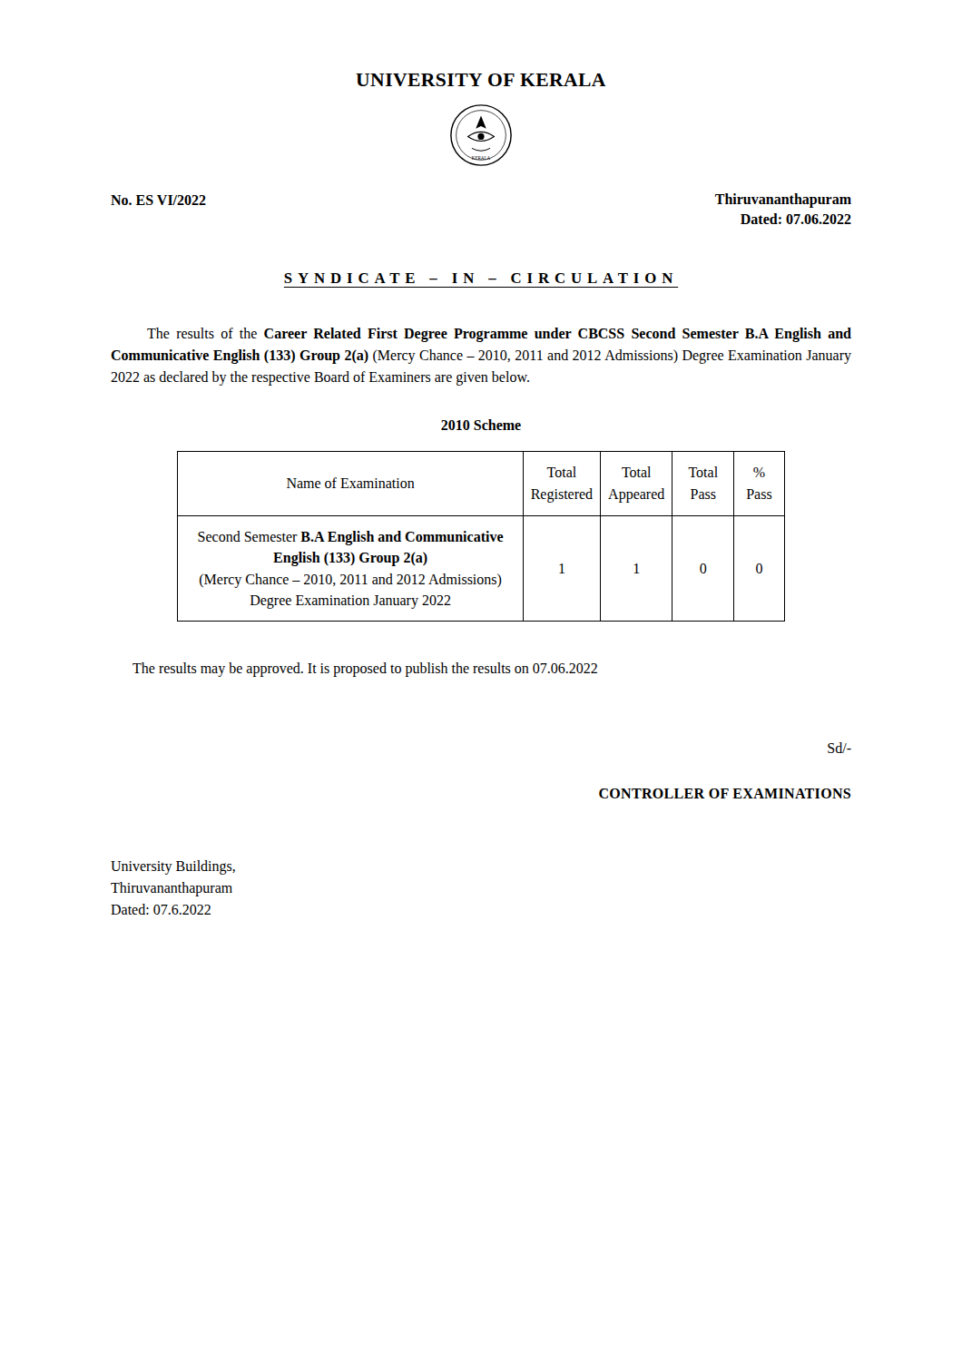UNIVERSITY OF KERALA
KERALA
No. ES VI/2022
Thiruvananthapuram
Dated: 07.06.2022
SYNDICATE – IN – CIRCULATION
The results of the Career Related First Degree Programme under CBCSS Second Semester B.A English and Communicative English (133) Group 2(a) (Mercy Chance – 2010, 2011 and 2012 Admissions) Degree Examination January 2022 as declared by the respective Board of Examiners are given below.
2010 Scheme
| Name of Examination | Total Registered | Total Appeared | Total Pass | % Pass |
| --- | --- | --- | --- | --- |
| Second Semester B.A English and Communicative English (133) Group 2(a) (Mercy Chance – 2010, 2011 and 2012 Admissions) Degree Examination January 2022 | 1 | 1 | 0 | 0 |
The results may be approved. It is proposed to publish the results on 07.06.2022
Sd/-
CONTROLLER OF EXAMINATIONS
University Buildings,
Thiruvananthapuram
Dated: 07.6.2022